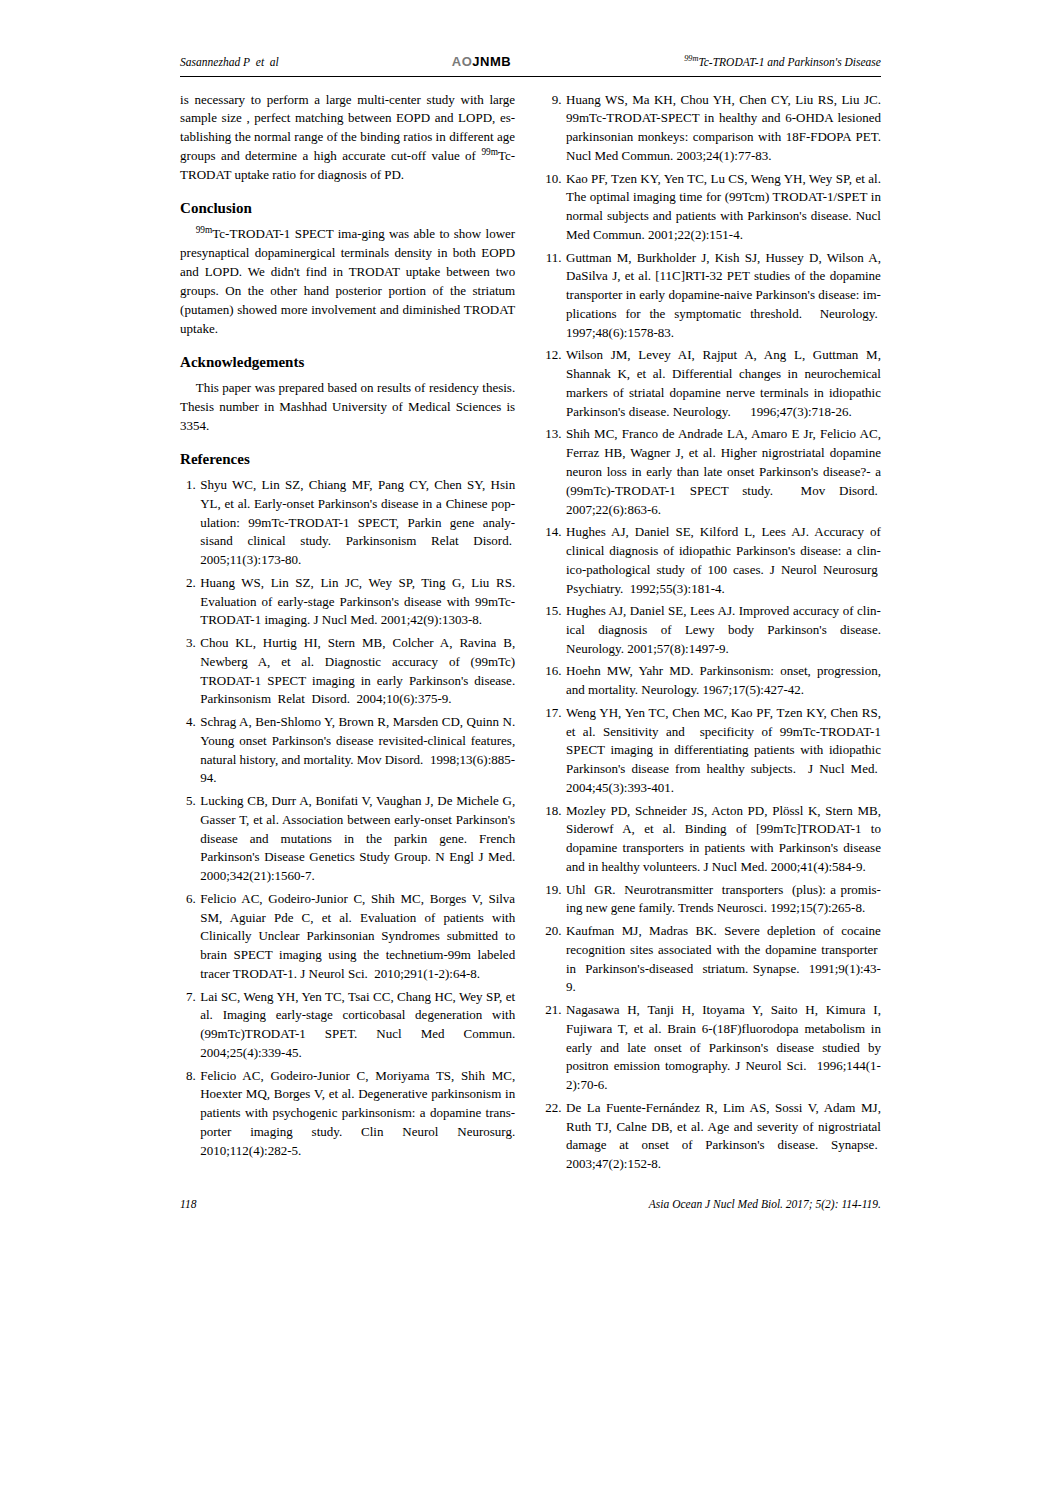Sasannezhad P et al
AO JNMB
99mTc-TRODAT-1 and Parkinson's Disease
is necessary to perform a large multi-center study with large sample size , perfect matching between EOPD and LOPD, establishing the normal range of the binding ratios in different age groups and determine a high accurate cut-off value of 99mTc-TRODAT uptake ratio for diagnosis of PD.
Conclusion
99mTc-TRODAT-1 SPECT ima-ging was able to show lower presynaptical dopaminergical terminals density in both EOPD and LOPD. We didn't find in TRODAT uptake between two groups. On the other hand posterior portion of the striatum (putamen) showed more involvement and diminished TRODAT uptake.
Acknowledgements
This paper was prepared based on results of residency thesis. Thesis number in Mashhad University of Medical Sciences is 3354.
References
Shyu WC, Lin SZ, Chiang MF, Pang CY, Chen SY, Hsin YL, et al. Early-onset Parkinson's disease in a Chinese population: 99mTc-TRODAT-1 SPECT, Parkin gene analysisand clinical study. Parkinsonism Relat Disord. 2005;11(3):173-80.
Huang WS, Lin SZ, Lin JC, Wey SP, Ting G, Liu RS. Evaluation of early-stage Parkinson's disease with 99mTc-TRODAT-1 imaging. J Nucl Med. 2001;42(9):1303-8.
Chou KL, Hurtig HI, Stern MB, Colcher A, Ravina B, Newberg A, et al. Diagnostic accuracy of (99mTc) TRODAT-1 SPECT imaging in early Parkinson's disease. Parkinsonism Relat Disord. 2004;10(6):375-9.
Schrag A, Ben-Shlomo Y, Brown R, Marsden CD, Quinn N. Young onset Parkinson's disease revisited-clinical features, natural history, and mortality. Mov Disord. 1998;13(6):885-94.
Lucking CB, Durr A, Bonifati V, Vaughan J, De Michele G, Gasser T, et al. Association between early-onset Parkinson's disease and mutations in the parkin gene. French Parkinson's Disease Genetics Study Group. N Engl J Med. 2000;342(21):1560-7.
Felicio AC, Godeiro-Junior C, Shih MC, Borges V, Silva SM, Aguiar Pde C, et al. Evaluation of patients with Clinically Unclear Parkinsonian Syndromes submitted to brain SPECT imaging using the technetium-99m labeled tracer TRODAT-1. J Neurol Sci. 2010;291(1-2):64-8.
Lai SC, Weng YH, Yen TC, Tsai CC, Chang HC, Wey SP, et al. Imaging early-stage corticobasal degeneration with (99mTc)TRODAT-1 SPET. Nucl Med Commun. 2004;25(4):339-45.
Felicio AC, Godeiro-Junior C, Moriyama TS, Shih MC, Hoexter MQ, Borges V, et al. Degenerative parkinsonism in patients with psychogenic parkinsonism: a dopamine transporter imaging study. Clin Neurol Neurosurg. 2010;112(4):282-5.
Huang WS, Ma KH, Chou YH, Chen CY, Liu RS, Liu JC. 99mTc-TRODAT-SPECT in healthy and 6-OHDA lesioned parkinsonian monkeys: comparison with 18F-FDOPA PET. Nucl Med Commun. 2003;24(1):77-83.
Kao PF, Tzen KY, Yen TC, Lu CS, Weng YH, Wey SP, et al. The optimal imaging time for (99Tcm) TRODAT-1/SPET in normal subjects and patients with Parkinson's disease. Nucl Med Commun. 2001;22(2):151-4.
Guttman M, Burkholder J, Kish SJ, Hussey D, Wilson A, DaSilva J, et al. [11C]RTI-32 PET studies of the dopamine transporter in early dopamine-naive Parkinson's disease: implications for the symptomatic threshold. Neurology. 1997;48(6):1578-83.
Wilson JM, Levey AI, Rajput A, Ang L, Guttman M, Shannak K, et al. Differential changes in neurochemical markers of striatal dopamine nerve terminals in idiopathic Parkinson's disease. Neurology. 1996;47(3):718-26.
Shih MC, Franco de Andrade LA, Amaro E Jr, Felicio AC, Ferraz HB, Wagner J, et al. Higher nigrostriatal dopamine neuron loss in early than late onset Parkinson's disease?- a (99mTc)-TRODAT-1 SPECT study. Mov Disord. 2007;22(6):863-6.
Hughes AJ, Daniel SE, Kilford L, Lees AJ. Accuracy of clinical diagnosis of idiopathic Parkinson's disease: a clinico-pathological study of 100 cases. J Neurol Neurosurg Psychiatry. 1992;55(3):181-4.
Hughes AJ, Daniel SE, Lees AJ. Improved accuracy of clinical diagnosis of Lewy body Parkinson's disease. Neurology. 2001;57(8):1497-9.
Hoehn MW, Yahr MD. Parkinsonism: onset, progression, and mortality. Neurology. 1967;17(5):427-42.
Weng YH, Yen TC, Chen MC, Kao PF, Tzen KY, Chen RS, et al. Sensitivity and specificity of 99mTc-TRODAT-1 SPECT imaging in differentiating patients with idiopathic Parkinson's disease from healthy subjects. J Nucl Med. 2004;45(3):393-401.
Mozley PD, Schneider JS, Acton PD, Plössl K, Stern MB, Siderowf A, et al. Binding of [99mTc]TRODAT-1 to dopamine transporters in patients with Parkinson's disease and in healthy volunteers. J Nucl Med. 2000;41(4):584-9.
Uhl GR. Neurotransmitter transporters (plus): a promising new gene family. Trends Neurosci. 1992;15(7):265-8.
Kaufman MJ, Madras BK. Severe depletion of cocaine recognition sites associated with the dopamine transporter in Parkinson's-diseased striatum. Synapse. 1991;9(1):43-9.
Nagasawa H, Tanji H, Itoyama Y, Saito H, Kimura I, Fujiwara T, et al. Brain 6-(18F)fluorodopa metabolism in early and late onset of Parkinson's disease studied by positron emission tomography. J Neurol Sci. 1996;144(1-2):70-6.
De La Fuente-Fernández R, Lim AS, Sossi V, Adam MJ, Ruth TJ, Calne DB, et al. Age and severity of nigrostriatal damage at onset of Parkinson's disease. Synapse. 2003;47(2):152-8.
118
Asia Ocean J Nucl Med Biol. 2017; 5(2): 114-119.